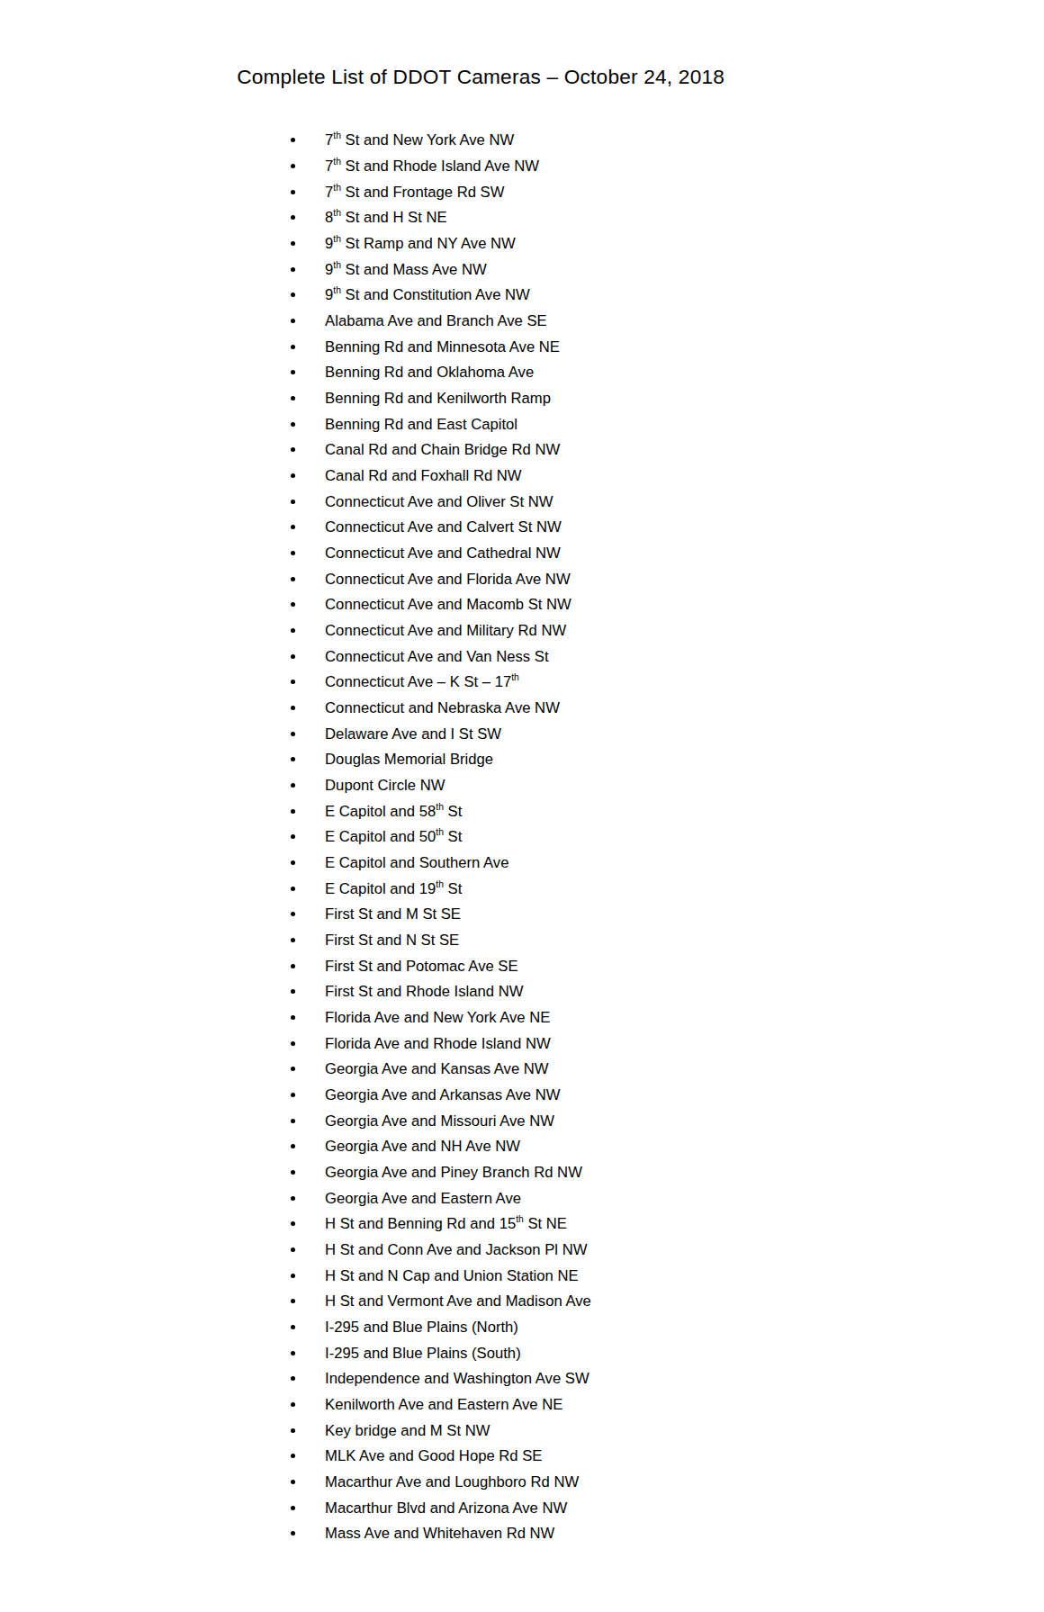Complete List of DDOT Cameras – October 24, 2018
7th St and New York Ave NW
7th St and Rhode Island Ave NW
7th St and Frontage Rd SW
8th St and H St NE
9th St Ramp and NY Ave NW
9th St and Mass Ave NW
9th St and Constitution Ave NW
Alabama Ave and Branch Ave SE
Benning Rd and Minnesota Ave NE
Benning Rd and Oklahoma Ave
Benning Rd and Kenilworth Ramp
Benning Rd and East Capitol
Canal Rd and Chain Bridge Rd NW
Canal Rd and Foxhall Rd NW
Connecticut Ave and Oliver St NW
Connecticut Ave and Calvert St NW
Connecticut Ave and Cathedral NW
Connecticut Ave and Florida Ave NW
Connecticut Ave and Macomb St NW
Connecticut Ave and Military Rd NW
Connecticut Ave and Van Ness St
Connecticut Ave – K St – 17th
Connecticut and Nebraska Ave NW
Delaware Ave and I St SW
Douglas Memorial Bridge
Dupont Circle NW
E Capitol and 58th St
E Capitol and 50th St
E Capitol and Southern Ave
E Capitol and 19th St
First St and M St SE
First St and N St SE
First St and Potomac Ave SE
First St and Rhode Island NW
Florida Ave and New York Ave NE
Florida Ave and Rhode Island NW
Georgia Ave and Kansas Ave NW
Georgia Ave and Arkansas Ave NW
Georgia Ave and Missouri Ave NW
Georgia Ave and NH Ave NW
Georgia Ave and Piney Branch Rd NW
Georgia Ave and Eastern Ave
H St and Benning Rd and 15th St NE
H St and Conn Ave and Jackson Pl NW
H St and N Cap and Union Station NE
H St and Vermont Ave and Madison Ave
I-295 and Blue Plains (North)
I-295 and Blue Plains (South)
Independence and Washington Ave SW
Kenilworth Ave and Eastern Ave NE
Key bridge and M St NW
MLK Ave and Good Hope Rd SE
Macarthur Ave and Loughboro Rd NW
Macarthur Blvd and Arizona Ave NW
Mass Ave and Whitehaven Rd NW